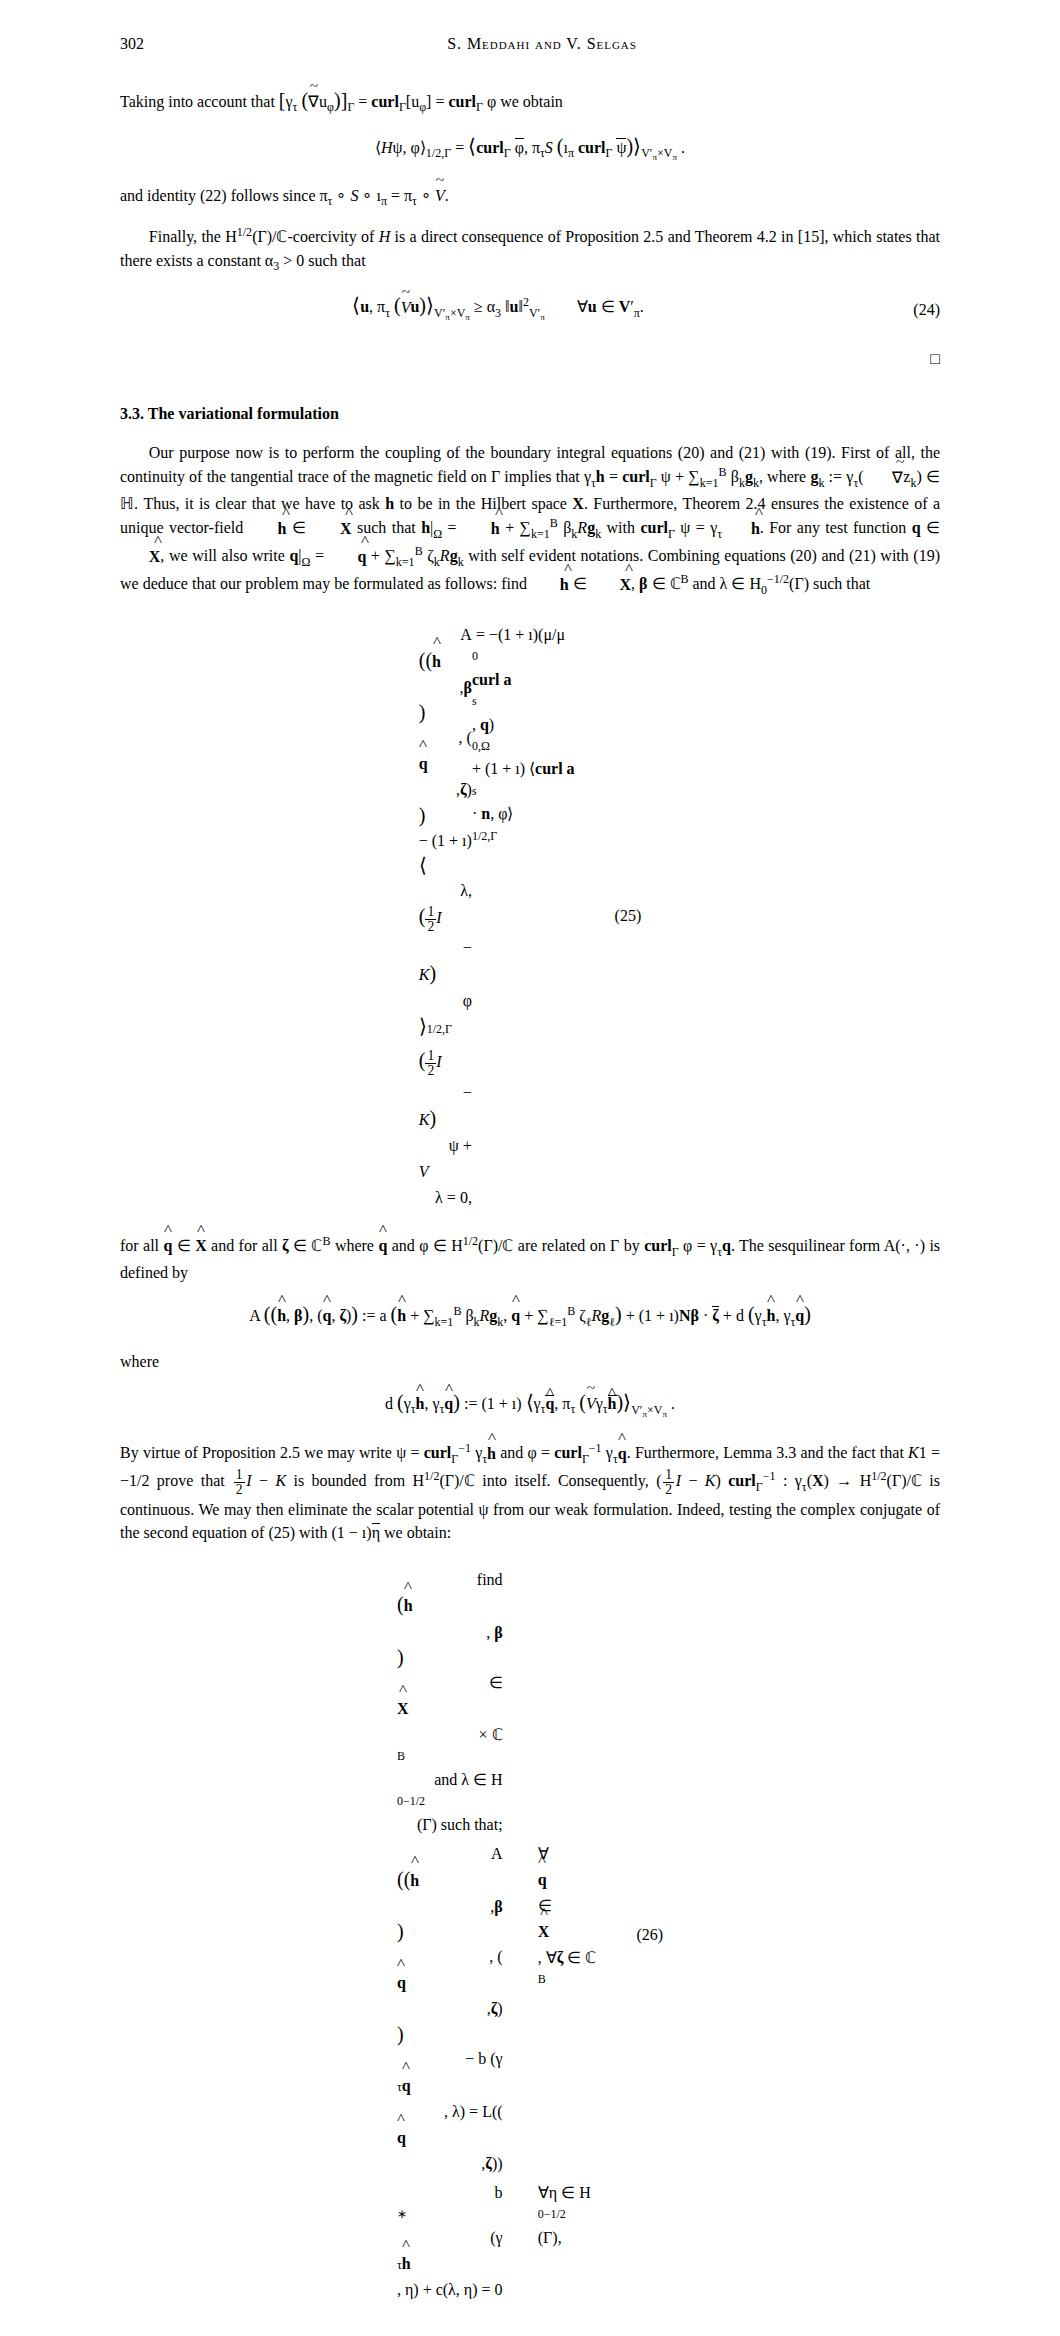302 S. Meddahi and V. Selgas
Taking into account that [γτ (∇uφ)] Γ = curl Γ[uφ] = curl Γ φ we obtain
⟨Hψ, φ⟩1/2,Γ = ⟨curl Γ φ, πτS (ıπ curl Γ ψ)⟩V′π×Vπ .
and identity (22) follows since πτ ∘ S ∘ ıπ = πτ ∘ V.
Finally, the H1/2(Γ)/ℂ-coercivity of H is a direct consequence of Proposition 2.5 and Theorem 4.2 in [15], which states that there exists a constant α3 > 0 such that
⟨u, πτ (Vu)⟩V′π×Vπ ≥ α3 ‖u‖2 V′π ∀u ∈ V′π.
(24)
□
3.3. The variational formulation
Our purpose now is to perform the coupling of the boundary integral equations (20) and (21) with (19). First of all, the continuity of the tangential trace of the magnetic field on Γ implies that γτh = curl Γ ψ + ∑k=1 B βkgk, where gk := γτ(∇zk) ∈ ℍ. Thus, it is clear that we have to ask h to be in the Hilbert space X. Furthermore, Theorem 2.4 ensures the existence of a unique vector-field h ∈ X such that h|Ω = h + ∑k=1 B βkRgk with curl Γ ψ = γτh. For any test function q ∈ X, we will also write q|Ω = q + ∑k=1 B ζkRgk with self evident notations. Combining equations (20) and (21) with (19) we deduce that our problem may be formulated as follows: find h ∈ X, β ∈ ℂB and λ ∈ H0−1/2(Γ) such that
A ((h,β), (q,ζ)) − (1 + ı)⟨λ, (12 I − K) φ⟩1/2,Γ = −(1 + ı)(μ/μ0 curl a s, q)0,Ω + (1 + ı) ⟨curl a s · n, φ⟩1/2,Γ
(12 I − K) ψ + Vλ = 0,
(25)
for all q ∈ X and for all ζ ∈ ℂB where q and φ ∈ H1/2(Γ)/ℂ are related on Γ by curl Γ φ = γτq. The sesquilinear form A(·, ·) is defined by
A ((h, β), (q, ζ)) := a (h + ∑k=1 B βkRgk, q + ∑ℓ=1 B ζℓRgℓ) + (1 + ı)Nβ · ζ + d (γτh, γτq)
where
d (γτh, γτq) := (1 + ı) ⟨γτq, πτ (Vγτh)⟩V′π×Vπ .
By virtue of Proposition 2.5 we may write ψ = curl Γ−1 γτh and φ = curl Γ−1 γτq. Furthermore, Lemma 3.3 and the fact that K1 = −1/2 prove that 12 I − K is bounded from H1/2(Γ)/ℂ into itself. Consequently, (12 I − K) curl Γ−1 : γτ(X) → H1/2(Γ)/ℂ is continuous. We may then eliminate the scalar potential ψ from our weak formulation. Indeed, testing the complex conjugate of the second equation of (25) with (1 − ı)η we obtain:
find (h, β) ∈ X × ℂB and λ ∈ H0−1/2(Γ) such that;
A ((h,β), (q,ζ)) − b (γτq, λ) = L((q,ζ)) ∀q ∈ X, ∀ζ ∈ ℂB
b∗(γτh, η) + c(λ, η) = 0 ∀η ∈ H0−1/2(Γ),
(26)